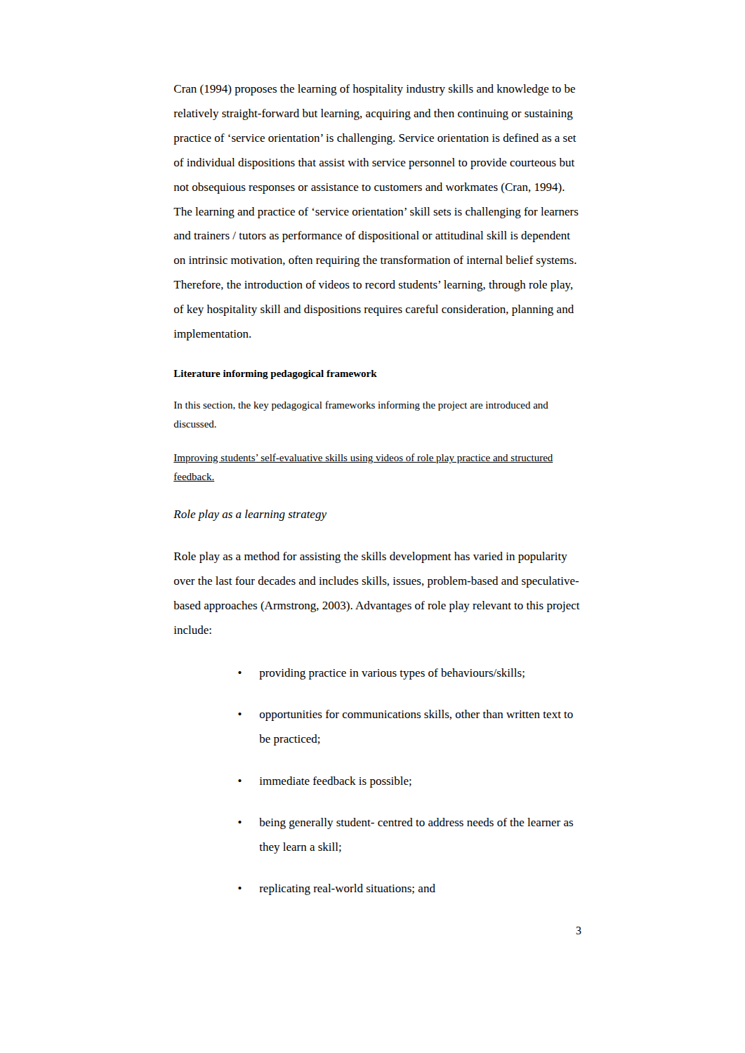Cran (1994) proposes the learning of hospitality industry skills and knowledge to be relatively straight-forward but learning, acquiring and then continuing or sustaining practice of ‘service orientation’ is challenging. Service orientation is defined as a set of individual dispositions that assist with service personnel to provide courteous but not obsequious responses or assistance to customers and workmates (Cran, 1994). The learning and practice of ‘service orientation’ skill sets is challenging for learners and trainers / tutors as performance of dispositional or attitudinal skill is dependent on intrinsic motivation, often requiring the transformation of internal belief systems. Therefore, the introduction of videos to record students’ learning, through role play, of key hospitality skill and dispositions requires careful consideration, planning and implementation.
Literature informing pedagogical framework
In this section, the key pedagogical frameworks informing the project are introduced and discussed.
Improving students’ self-evaluative skills using videos of role play practice and structured feedback.
Role play as a learning strategy
Role play as a method for assisting the skills development has varied in popularity over the last four decades and includes skills, issues, problem-based and speculative-based approaches (Armstrong, 2003). Advantages of role play relevant to this project include:
providing practice in various types of behaviours/skills;
opportunities for communications skills, other than written text to be practiced;
immediate feedback is possible;
being generally student- centred to address needs of the learner as they learn a skill;
replicating real-world situations; and
3